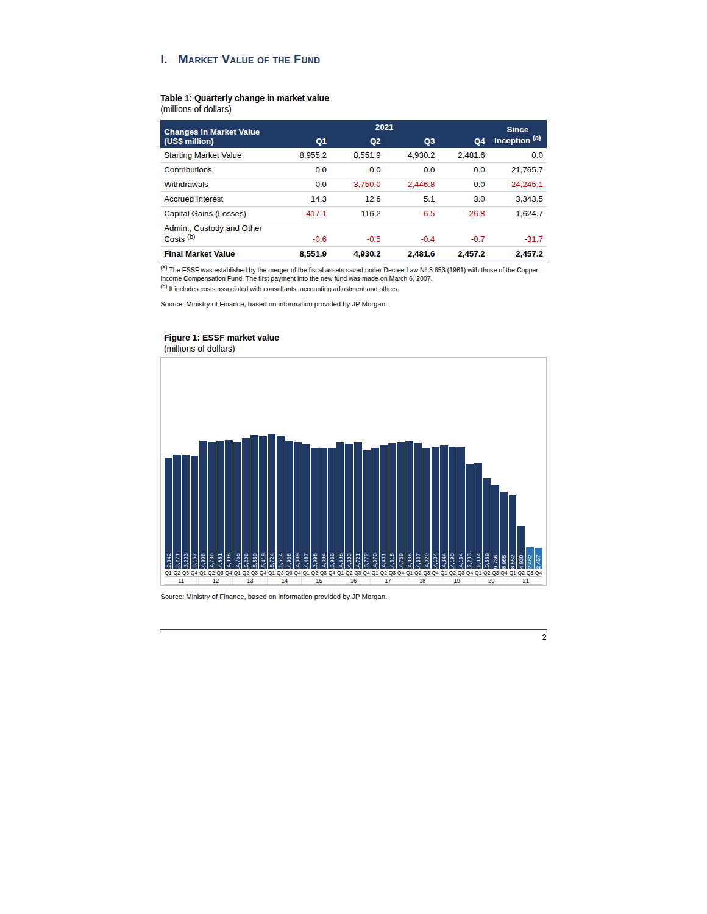I. Market Value of the Fund
Table 1: Quarterly change in market value
(millions of dollars)
| Changes in Market Value (US$ million) | 2021 | Since Inception (a) |
| --- | --- | --- |
| Q1 | Q2 | Q3 | Q4 |
| Starting Market Value | 8,955.2 | 8,551.9 | 4,930.2 | 2,481.6 | 0.0 |
| Contributions | 0.0 | 0.0 | 0.0 | 0.0 | 21,765.7 |
| Withdrawals | 0.0 | -3,750.0 | -2,446.8 | 0.0 | -24,245.1 |
| Accrued Interest | 14.3 | 12.6 | 5.1 | 3.0 | 3,343.5 |
| Capital Gains (Losses) | -417.1 | 116.2 | -6.5 | -26.8 | 1,624.7 |
| Admin., Custody and Other Costs (b) | -0.6 | -0.5 | -0.4 | -0.7 | -31.7 |
| Final Market Value | 8,551.9 | 4,930.2 | 2,481.6 | 2,457.2 | 2,457.2 |
(a) The ESSF was established by the merger of the fiscal assets saved under Decree Law N° 3.653 (1981) with those of the Copper Income Compensation Fund. The first payment into the new fund was made on March 6, 2007.
(b) It includes costs associated with consultants, accounting adjustment and others.
Source: Ministry of Finance, based on information provided by JP Morgan.
Figure 1: ESSF market value
(millions of dollars)
12,942
13,271
13,223
13,157
14,906
14,786
14,881
14,998
14,755
15,208
15,559
15,419
15,724
15,514
14,938
14,689
14,487
13,998
14,094
13,966
14,698
14,603
14,721
13,772
14,070
14,401
14,615
14,739
14,938
14,637
14,020
14,134
14,344
14,190
14,164
12,233
12,334
10,569
9,736
8,955
8,552
4,930
2,482
2,457
Q1
Q2
Q3
Q4
Q1
Q2
Q3
Q4
Q1
Q2
Q3
Q4
Q1
Q2
Q3
Q4
Q1
Q2
Q3
Q4
Q1
Q2
Q3
Q4
Q1
Q2
Q3
Q4
Q1
Q2
Q3
Q4
Q1
Q2
Q3
Q4
Q1
Q2
Q3
Q4
Q1
Q2
Q3
Q4
11
12
13
14
15
16
17
18
19
20
21
Source: Ministry of Finance, based on information provided by JP Morgan.
2